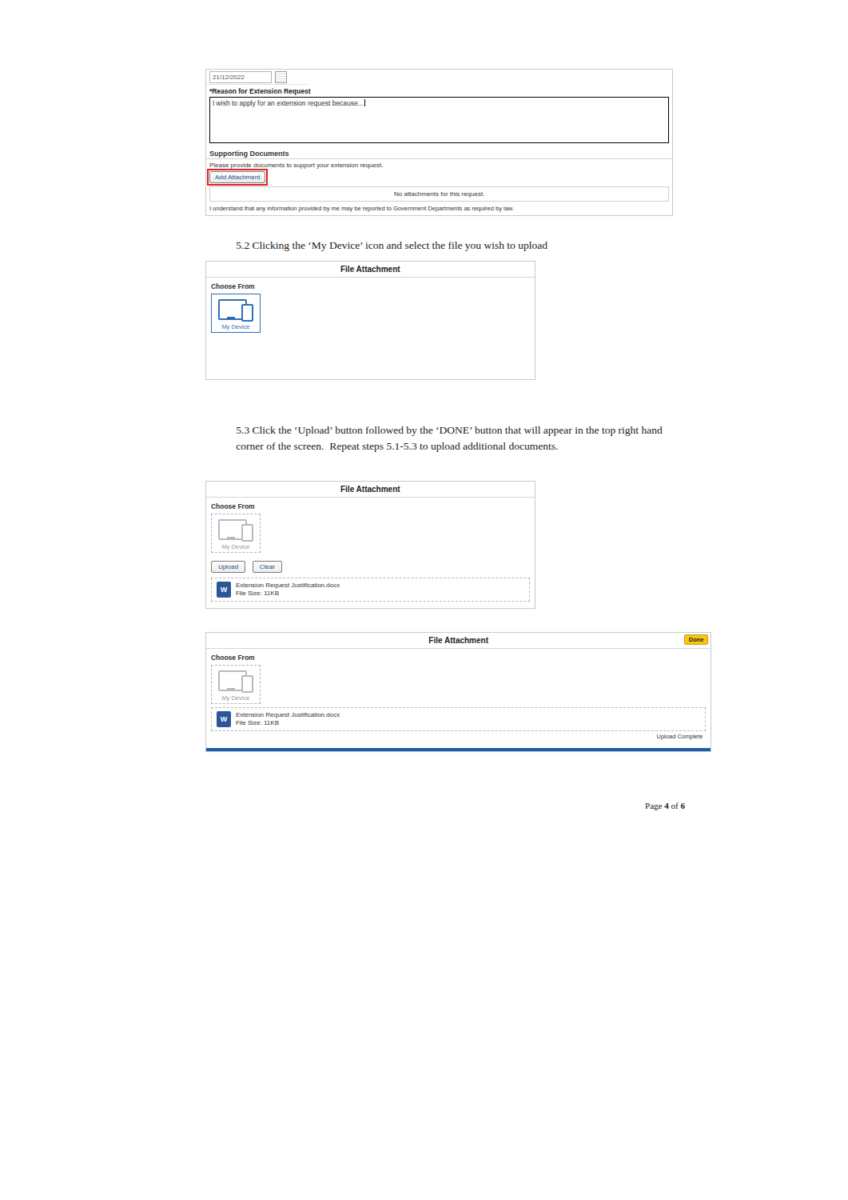21/12/2022
*Reason for Extension Request
I wish to apply for an extension request because...
Supporting Documents
Please provide documents to support your extension request.
Add Attachment
No attachments for this request.
I understand that any information provided by me may be reported to Government Departments as required by law.
5.2 Clicking the ‘My Device’ icon and select the file you wish to upload
File Attachment
Choose From
My Device
5.3 Click the ‘Upload’ button followed by the ‘DONE’ button that will appear in the top right hand corner of the screen. Repeat steps 5.1-5.3 to upload additional documents.
File Attachment
Choose From
My Device
Upload Clear
W
Extension Request Justification.docx
File Size: 11KB
File AttachmentDone
Choose From
My Device
W
Extension Request Justification.docx
File Size: 11KB
Upload Complete
Page 4 of 6